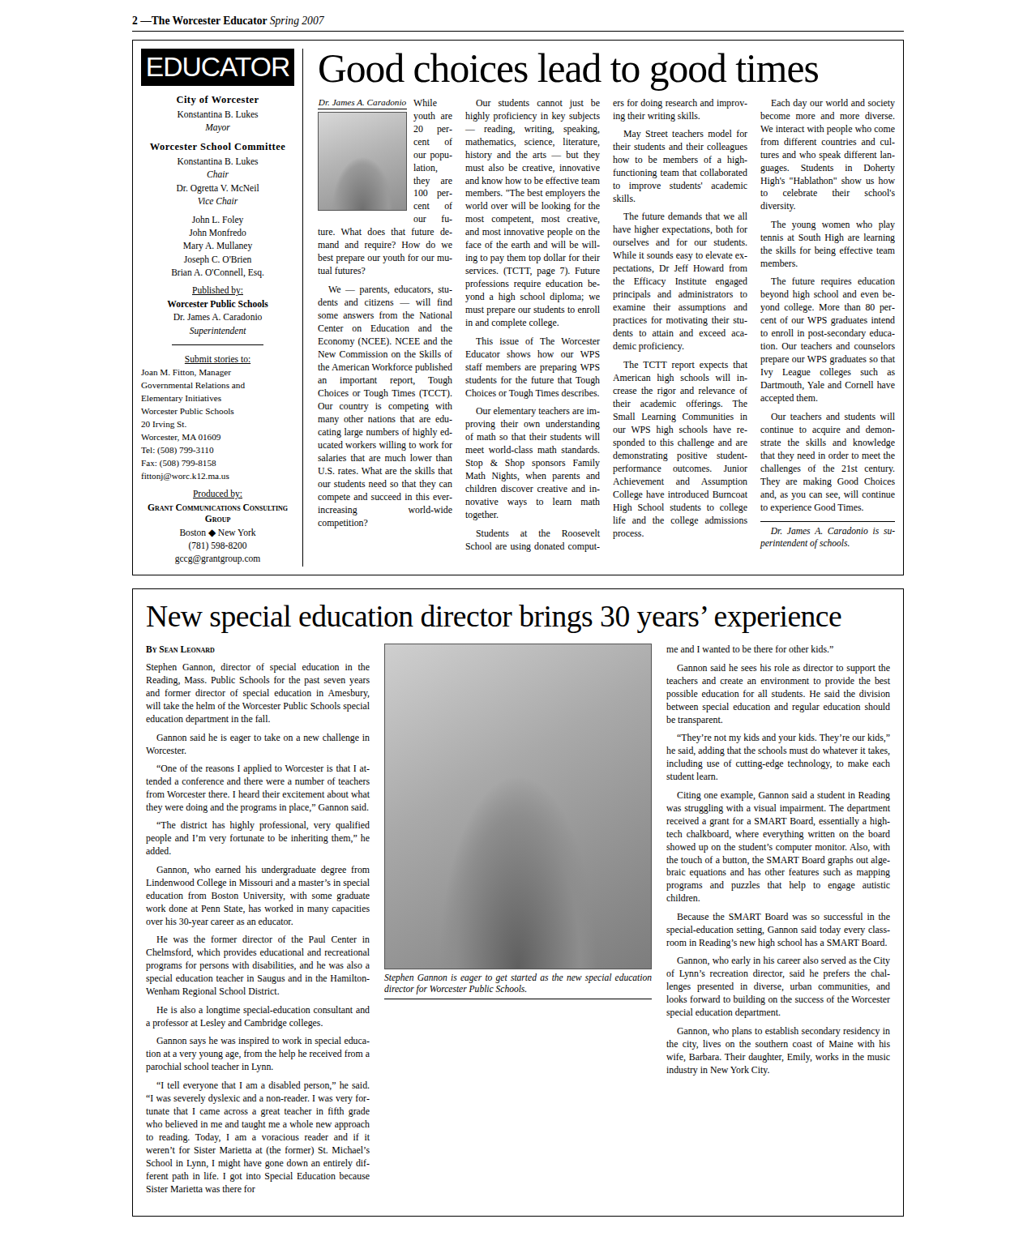2 —The Worcester Educator Spring 2007
EDUCATOR
City of Worcester
Konstantina B. Lukes
Mayor
Worcester School Committee
Konstantina B. Lukes
Chair
Dr. Ogretta V. McNeil
Vice Chair
John L. Foley
John Monfredo
Mary A. Mullaney
Joseph C. O'Brien
Brian A. O'Connell, Esq.
Published by:
Worcester Public Schools
Dr. James A. Caradonio
Superintendent
Submit stories to:
Joan M. Fitton, Manager
Governmental Relations and
Elementary Initiatives
Worcester Public Schools
20 Irving St.
Worcester, MA 01609
Tel: (508) 799-3110
Fax: (508) 799-8158
fittonj@worc.k12.ma.us
Produced by:
Grant Communications Consulting Group
Boston ◆ New York
(781) 598-8200
gccg@grantgroup.com
Good choices lead to good times
Dr. James A. Caradonio
While youth are 20 percent of our population, they are 100 percent of our future. What does that future demand and require? How do we best prepare our youth for our mutual futures?
We — parents, educators, students and citizens — will find some answers from the National Center on Education and the Economy (NCEE). NCEE and the New Commission on the Skills of the American Workforce published an important report, Tough Choices or Tough Times (TCCT). Our country is competing with many other nations that are educating large numbers of highly educated workers willing to work for salaries that are much lower than U.S. rates. What are the skills that our students need so that they can compete and succeed in this ever-increasing world-wide competition?
Our students cannot just be highly proficiency in key subjects — reading, writing, speaking, mathematics, science, literature, history and the arts — but they must also be creative, innovative and know how to be effective team members. "The best employers the world over will be looking for the most competent, most creative, and most innovative people on the face of the earth and will be willing to pay them top dollar for their services. (TCTT, page 7). Future professions require education beyond a high school diploma; we must prepare our students to enroll in and complete college.
This issue of The Worcester Educator shows how our WPS staff members are preparing WPS students for the future that Tough Choices or Tough Times describes.
Our elementary teachers are improving their own understanding of math so that their students will meet world-class math standards. Stop & Shop sponsors Family Math Nights, when parents and children discover creative and innovative ways to learn math together.
Students at the Roosevelt School are using donated computers for doing research and improving their writing skills.
May Street teachers model for their students and their colleagues how to be members of a high-functioning team that collaborated to improve students' academic skills.
The future demands that we all have higher expectations, both for ourselves and for our students. While it sounds easy to elevate expectations, Dr Jeff Howard from the Efficacy Institute engaged principals and administrators to examine their assumptions and practices for motivating their students to attain and exceed academic proficiency.
The TCTT report expects that American high schools will increase the rigor and relevance of their academic offerings. The Small Learning Communities in our WPS high schools have responded to this challenge and are demonstrating positive student-performance outcomes. Junior Achievement and Assumption College have introduced Burncoat High School students to college life and the college admissions process.
Each day our world and society become more and more diverse. We interact with people who come from different countries and cultures and who speak different languages. Students in Doherty High's "Hablathon" show us how to celebrate their school's diversity.
The young women who play tennis at South High are learning the skills for being effective team members.
The future requires education beyond high school and even beyond college. More than 80 percent of our WPS graduates intend to enroll in post-secondary education. Our teachers and counselors prepare our WPS graduates so that Ivy League colleges such as Dartmouth, Yale and Cornell have accepted them.
Our teachers and students will continue to acquire and demonstrate the skills and knowledge that they need in order to meet the challenges of the 21st century. They are making Good Choices and, as you can see, will continue to experience Good Times.
Dr. James A. Caradonio is superintendent of schools.
New special education director brings 30 years’ experience
By Sean Leonard
Stephen Gannon, director of special education in the Reading, Mass. Public Schools for the past seven years and former director of special education in Amesbury, will take the helm of the Worcester Public Schools special education department in the fall.
Gannon said he is eager to take on a new challenge in Worcester.
“One of the reasons I applied to Worcester is that I attended a conference and there were a number of teachers from Worcester there. I heard their excitement about what they were doing and the programs in place,” Gannon said.
“The district has highly professional, very qualified people and I’m very fortunate to be inheriting them,” he added.
Gannon, who earned his undergraduate degree from Lindenwood College in Missouri and a master’s in special education from Boston University, with some graduate work done at Penn State, has worked in many capacities over his 30-year career as an educator.
He was the former director of the Paul Center in Chelmsford, which provides educational and recreational programs for persons with disabilities, and he was also a special education teacher in Saugus and in the Hamilton-Wenham Regional School District.
He is also a longtime special-education consultant and a professor at Lesley and Cambridge colleges.
Gannon says he was inspired to work in special education at a very young age, from the help he received from a parochial school teacher in Lynn.
“I tell everyone that I am a disabled person,” he said. “I was severely dyslexic and a non-reader. I was very fortunate that I came across a great teacher in fifth grade who believed in me and taught me a whole new approach to reading. Today, I am a voracious reader and if it weren’t for Sister Marietta at (the former) St. Michael’s School in Lynn, I might have gone down an entirely different path in life. I got into Special Education because Sister Marietta was there for
Stephen Gannon is eager to get started as the new special education director for Worcester Public Schools.
me and I wanted to be there for other kids.”
Gannon said he sees his role as director to support the teachers and create an environment to provide the best possible education for all students. He said the division between special education and regular education should be transparent.
“They’re not my kids and your kids. They’re our kids,” he said, adding that the schools must do whatever it takes, including use of cutting-edge technology, to make each student learn.
Citing one example, Gannon said a student in Reading was struggling with a visual impairment. The department received a grant for a SMART Board, essentially a high-tech chalkboard, where everything written on the board showed up on the student’s computer monitor. Also, with the touch of a button, the SMART Board graphs out algebraic equations and has other features such as mapping programs and puzzles that help to engage autistic children.
Because the SMART Board was so successful in the special-education setting, Gannon said today every classroom in Reading’s new high school has a SMART Board.
Gannon, who early in his career also served as the City of Lynn’s recreation director, said he prefers the challenges presented in diverse, urban communities, and looks forward to building on the success of the Worcester special education department.
Gannon, who plans to establish secondary residency in the city, lives on the southern coast of Maine with his wife, Barbara. Their daughter, Emily, works in the music industry in New York City.